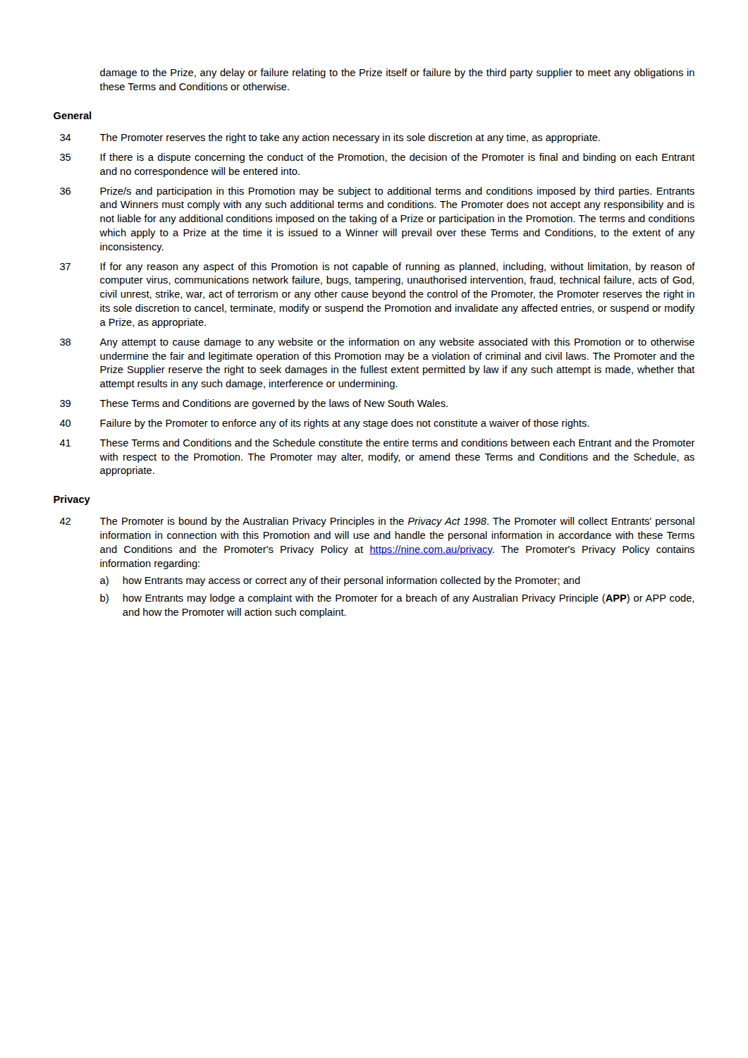damage to the Prize, any delay or failure relating to the Prize itself or failure by the third party supplier to meet any obligations in these Terms and Conditions or otherwise.
General
34 The Promoter reserves the right to take any action necessary in its sole discretion at any time, as appropriate.
35 If there is a dispute concerning the conduct of the Promotion, the decision of the Promoter is final and binding on each Entrant and no correspondence will be entered into.
36 Prize/s and participation in this Promotion may be subject to additional terms and conditions imposed by third parties. Entrants and Winners must comply with any such additional terms and conditions. The Promoter does not accept any responsibility and is not liable for any additional conditions imposed on the taking of a Prize or participation in the Promotion. The terms and conditions which apply to a Prize at the time it is issued to a Winner will prevail over these Terms and Conditions, to the extent of any inconsistency.
37 If for any reason any aspect of this Promotion is not capable of running as planned, including, without limitation, by reason of computer virus, communications network failure, bugs, tampering, unauthorised intervention, fraud, technical failure, acts of God, civil unrest, strike, war, act of terrorism or any other cause beyond the control of the Promoter, the Promoter reserves the right in its sole discretion to cancel, terminate, modify or suspend the Promotion and invalidate any affected entries, or suspend or modify a Prize, as appropriate.
38 Any attempt to cause damage to any website or the information on any website associated with this Promotion or to otherwise undermine the fair and legitimate operation of this Promotion may be a violation of criminal and civil laws. The Promoter and the Prize Supplier reserve the right to seek damages in the fullest extent permitted by law if any such attempt is made, whether that attempt results in any such damage, interference or undermining.
39 These Terms and Conditions are governed by the laws of New South Wales.
40 Failure by the Promoter to enforce any of its rights at any stage does not constitute a waiver of those rights.
41 These Terms and Conditions and the Schedule constitute the entire terms and conditions between each Entrant and the Promoter with respect to the Promotion. The Promoter may alter, modify, or amend these Terms and Conditions and the Schedule, as appropriate.
Privacy
42 The Promoter is bound by the Australian Privacy Principles in the Privacy Act 1998. The Promoter will collect Entrants' personal information in connection with this Promotion and will use and handle the personal information in accordance with these Terms and Conditions and the Promoter's Privacy Policy at https://nine.com.au/privacy. The Promoter's Privacy Policy contains information regarding:
a) how Entrants may access or correct any of their personal information collected by the Promoter; and
b) how Entrants may lodge a complaint with the Promoter for a breach of any Australian Privacy Principle (APP) or APP code, and how the Promoter will action such complaint.